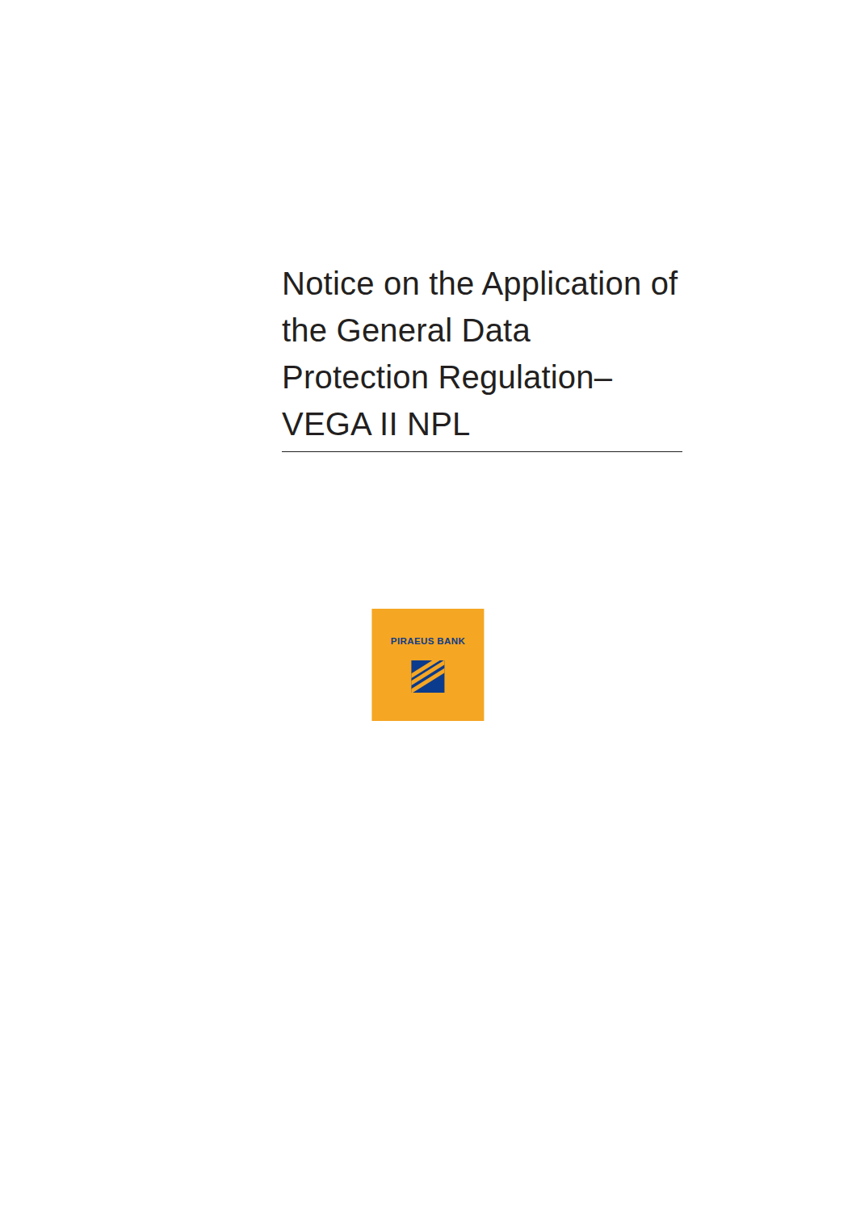Notice on the Application of the General Data Protection Regulation–VEGA II NPL
PIRAEUS BANK